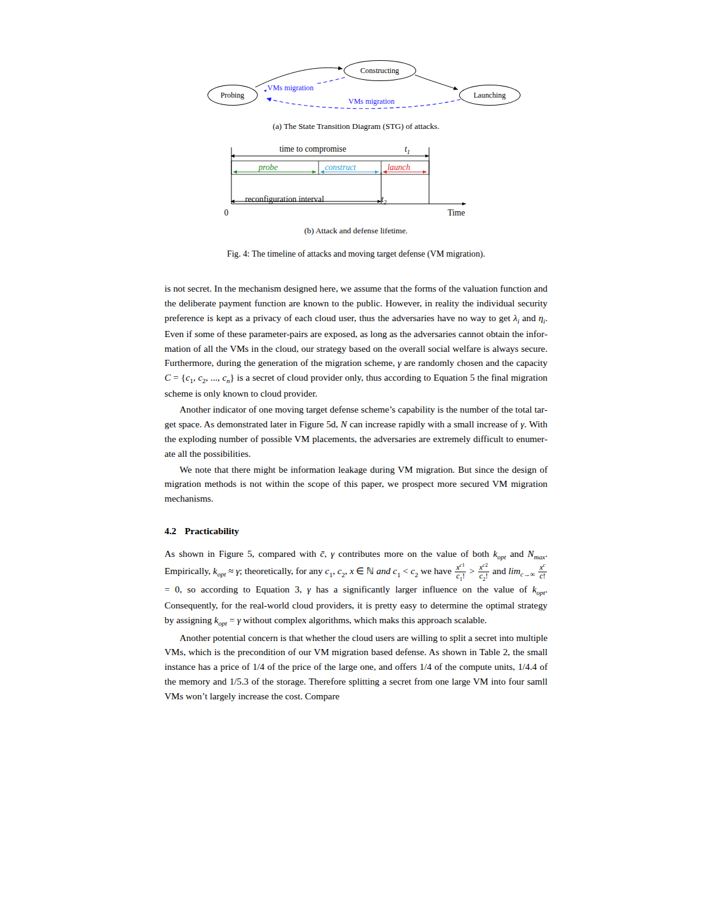Probing
Constructing
Launching
VMs migration VMs migration
(a) The State Transition Diagram (STG) of attacks.
time to compromise t1 probe construct launch reconfiguration interval t2 0 Time
(b) Attack and defense lifetime.
Fig. 4: The timeline of attacks and moving target defense (VM migration).
is not secret. In the mechanism designed here, we assume that the forms of the valuation function and the deliberate payment function are known to the public. However, in reality the individual security preference is kept as a privacy of each cloud user, thus the adversaries have no way to get λi and ηi. Even if some of these parameter-pairs are exposed, as long as the adversaries cannot obtain the information of all the VMs in the cloud, our strategy based on the overall social welfare is always secure. Furthermore, during the generation of the migration scheme, γ are randomly chosen and the capacity C = {c1, c2, ..., cn} is a secret of cloud provider only, thus according to Equation 5 the final migration scheme is only known to cloud provider.
Another indicator of one moving target defense scheme’s capability is the number of the total target space. As demonstrated later in Figure 5d, N can increase rapidly with a small increase of γ. With the exploding number of possible VM placements, the adversaries are extremely difficult to enumerate all the possibilities.
We note that there might be information leakage during VM migration. But since the design of migration methods is not within the scope of this paper, we prospect more secured VM migration mechanisms.
4.2 Practicability
As shown in Figure 5, compared with c̄, γ contributes more on the value of both kopt and Nmax. Empirically, kopt ≈ γ; theoretically, for any c1, c2, x ∈ ℕ and c1 < c2 we have xc1 c1! > xc2 c2! and limc→∞ xc c! = 0, so according to Equation 3, γ has a significantly larger influence on the value of kopt. Consequently, for the real-world cloud providers, it is pretty easy to determine the optimal strategy by assigning kopt = γ without complex algorithms, which maks this approach scalable.
Another potential concern is that whether the cloud users are willing to split a secret into multiple VMs, which is the precondition of our VM migration based defense. As shown in Table 2, the small instance has a price of 1/4 of the price of the large one, and offers 1/4 of the compute units, 1/4.4 of the memory and 1/5.3 of the storage. Therefore splitting a secret from one large VM into four samll VMs won’t largely increase the cost. Compare